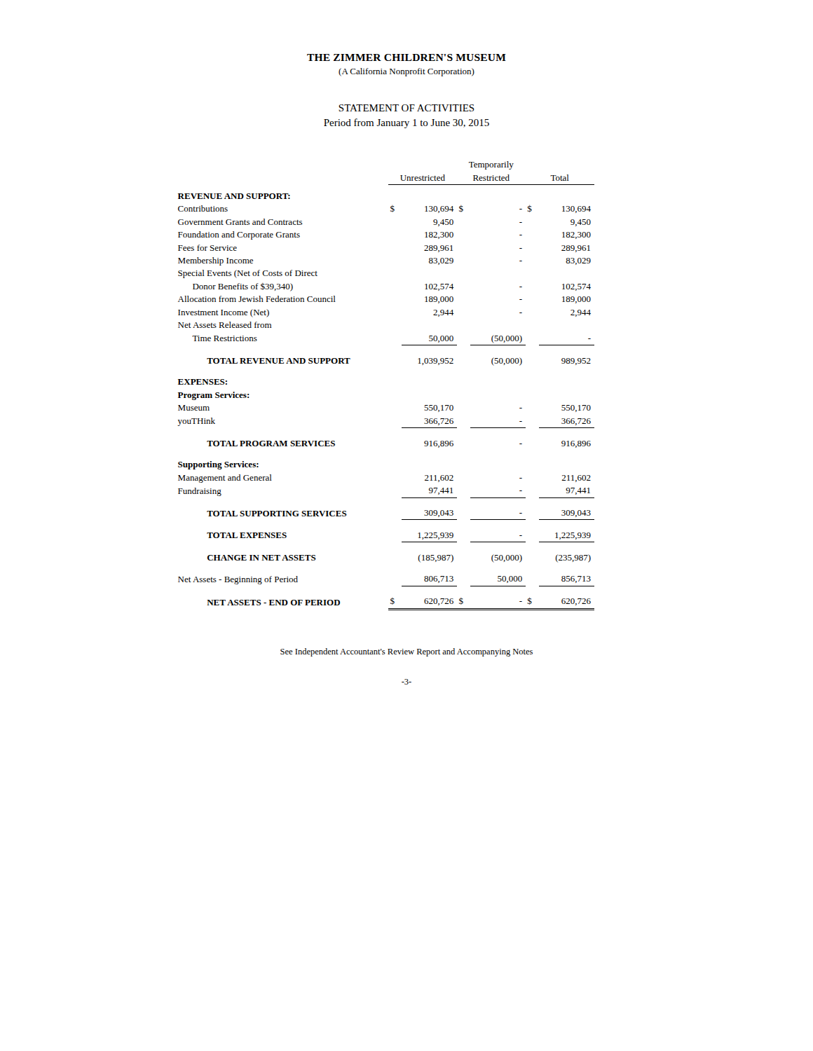THE ZIMMER CHILDREN'S MUSEUM
(A California Nonprofit Corporation)
STATEMENT OF ACTIVITIES
Period from January 1 to June 30, 2015
| | | Temporarily | | |
| | Unrestricted | Restricted | Total | |
| REVENUE AND SUPPORT: | |
| Contributions | $ | 130,694 | $ | - | $ | 130,694 | |
| Government Grants and Contracts | | 9,450 | | - | | 9,450 | |
| Foundation and Corporate Grants | | 182,300 | | - | | 182,300 | |
| Fees for Service | | 289,961 | | - | | 289,961 | |
| Membership Income | | 83,029 | | - | | 83,029 | |
| Special Events (Net of Costs of Direct | |
| Donor Benefits of $39,340) | | 102,574 | | - | | 102,574 | |
| Allocation from Jewish Federation Council | | 189,000 | | - | | 189,000 | |
| Investment Income (Net) | | 2,944 | | - | | 2,944 | |
| Net Assets Released from | |
| Time Restrictions | | 50,000 | | (50,000) | | - | |
| TOTAL REVENUE AND SUPPORT | | 1,039,952 | | (50,000) | | 989,952 | |
| EXPENSES: | |
| Program Services: | |
| Museum | | 550,170 | | - | | 550,170 | |
| youTHink | | 366,726 | | - | | 366,726 | |
| TOTAL PROGRAM SERVICES | | 916,896 | | - | | 916,896 | |
| Supporting Services: | |
| Management and General | | 211,602 | | - | | 211,602 | |
| Fundraising | | 97,441 | | - | | 97,441 | |
| TOTAL SUPPORTING SERVICES | | 309,043 | | - | | 309,043 | |
| TOTAL EXPENSES | | 1,225,939 | | - | | 1,225,939 | |
| CHANGE IN NET ASSETS | | (185,987) | | (50,000) | | (235,987) | |
| Net Assets - Beginning of Period | | 806,713 | | 50,000 | | 856,713 | |
| NET ASSETS - END OF PERIOD | $ | 620,726 | $ | - | $ | 620,726 | |
See Independent Accountant's Review Report and Accompanying Notes
-3-